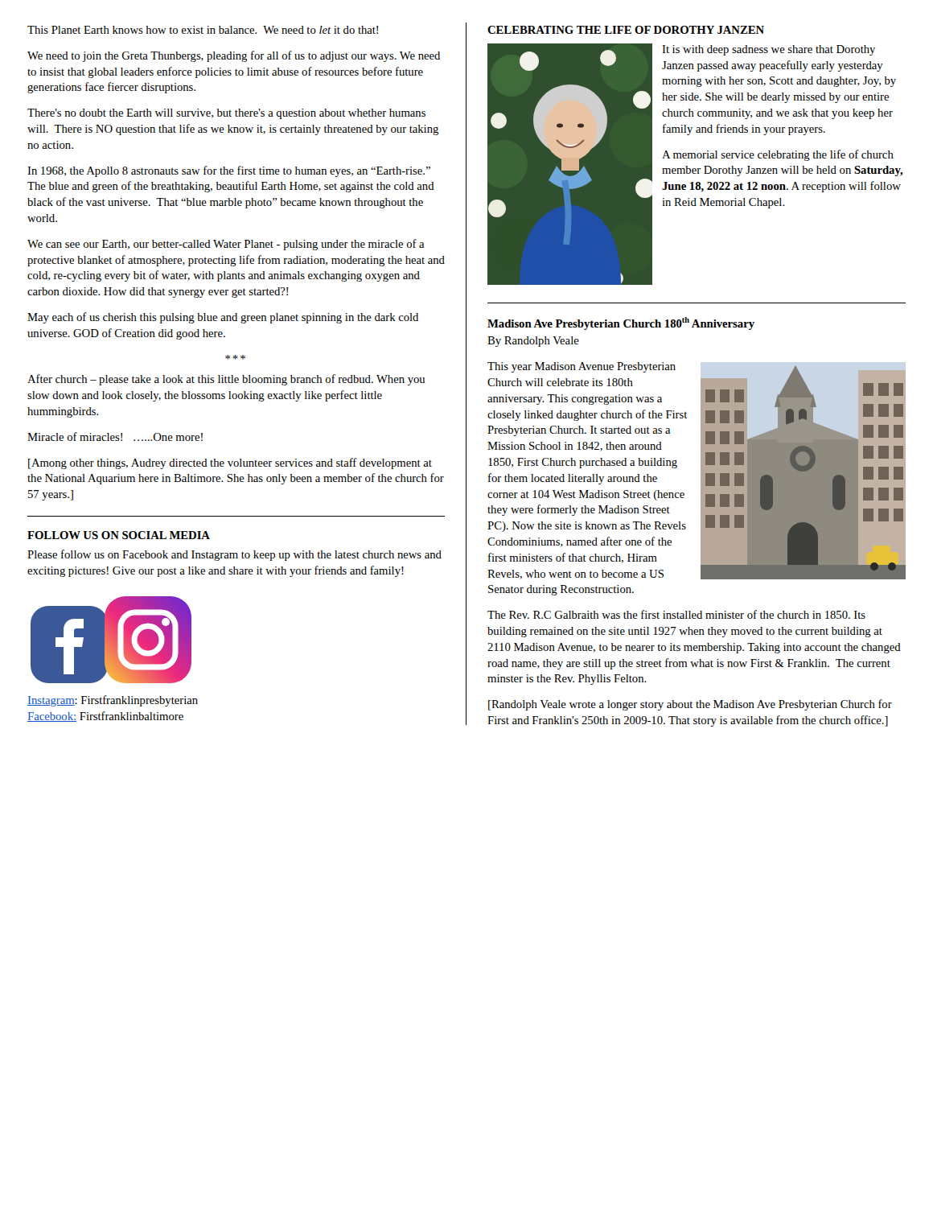This Planet Earth knows how to exist in balance. We need to let it do that!
We need to join the Greta Thunbergs, pleading for all of us to adjust our ways. We need to insist that global leaders enforce policies to limit abuse of resources before future generations face fiercer disruptions.
There's no doubt the Earth will survive, but there's a question about whether humans will. There is NO question that life as we know it, is certainly threatened by our taking no action.
In 1968, the Apollo 8 astronauts saw for the first time to human eyes, an “Earth-rise.” The blue and green of the breathtaking, beautiful Earth Home, set against the cold and black of the vast universe. That “blue marble photo” became known throughout the world.
We can see our Earth, our better-called Water Planet - pulsing under the miracle of a protective blanket of atmosphere, protecting life from radiation, moderating the heat and cold, re-cycling every bit of water, with plants and animals exchanging oxygen and carbon dioxide. How did that synergy ever get started?!
May each of us cherish this pulsing blue and green planet spinning in the dark cold universe. GOD of Creation did good here.
***
After church – please take a look at this little blooming branch of redbud. When you slow down and look closely, the blossoms looking exactly like perfect little hummingbirds.
Miracle of miracles! …...One more!
[Among other things, Audrey directed the volunteer services and staff development at the National Aquarium here in Baltimore. She has only been a member of the church for 57 years.]
Follow Us on Social Media
Please follow us on Facebook and Instagram to keep up with the latest church news and exciting pictures! Give our post a like and share it with your friends and family!
Instagram: Firstfranklinpresbyterian
Facebook: Firstfranklinbaltimore
Celebrating the Life of Dorothy Janzen
It is with deep sadness we share that Dorothy Janzen passed away peacefully early yesterday morning with her son, Scott and daughter, Joy, by her side. She will be dearly missed by our entire church community, and we ask that you keep her family and friends in your prayers.
A memorial service celebrating the life of church member Dorothy Janzen will be held on Saturday, June 18, 2022 at 12 noon. A reception will follow in Reid Memorial Chapel.
Madison Ave Presbyterian Church 180th Anniversary
By Randolph Veale
This year Madison Avenue Presbyterian Church will celebrate its 180th anniversary. This congregation was a closely linked daughter church of the First Presbyterian Church. It started out as a Mission School in 1842, then around 1850, First Church purchased a building for them located literally around the corner at 104 West Madison Street (hence they were formerly the Madison Street PC). Now the site is known as The Revels Condominiums, named after one of the first ministers of that church, Hiram Revels, who went on to become a US Senator during Reconstruction.
The Rev. R.C Galbraith was the first installed minister of the church in 1850. Its building remained on the site until 1927 when they moved to the current building at 2110 Madison Avenue, to be nearer to its membership. Taking into account the changed road name, they are still up the street from what is now First & Franklin. The current minster is the Rev. Phyllis Felton.
[Randolph Veale wrote a longer story about the Madison Ave Presbyterian Church for First and Franklin's 250th in 2009-10. That story is available from the church office.]